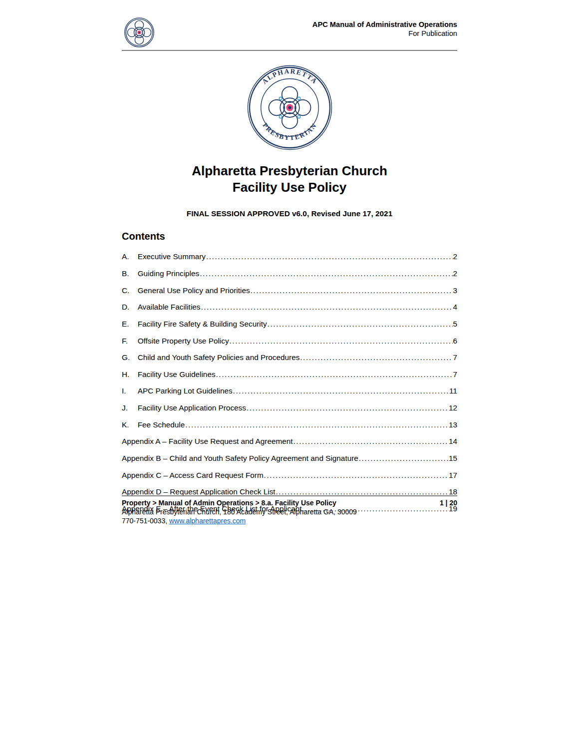APC Manual of Administrative Operations
For Publication
ALPHARETTA PRESBYTERIAN
Alpharetta Presbyterian Church Facility Use Policy
FINAL SESSION APPROVED v6.0, Revised June 17, 2021
Contents
A. Executive Summary ........................................................................................................................... 2
B. Guiding Principles .............................................................................................................................. 2
C. General Use Policy and Priorities ......................................................................................................... 3
D. Available Facilities ............................................................................................................................. 4
E. Facility Fire Safety & Building Security ................................................................................................ 5
F. Offsite Property Use Policy .................................................................................................................. 6
G. Child and Youth Safety Policies and Procedures ................................................................................. 7
H. Facility Use Guidelines ....................................................................................................................... 7
I. APC Parking Lot Guidelines ................................................................................................................ 11
J. Facility Use Application Process ......................................................................................................... 12
K. Fee Schedule ..................................................................................................................................... 13
Appendix A – Facility Use Request and Agreement ................................................................................... 14
Appendix B – Child and Youth Safety Policy Agreement and Signature ..................................................... 15
Appendix C – Access Card Request Form ................................................................................................. 17
Appendix D – Request Application Check List .......................................................................................... 18
Appendix E – After the Event Check List for Applicant ............................................................................. 19
Property > Manual of Admin Operations > 8.a. Facility Use Policy 1 | 20
Alpharetta Presbyterian Church, 180 Academy Street, Alpharetta GA, 30009
770-751-0033, www.alpharettapres.com